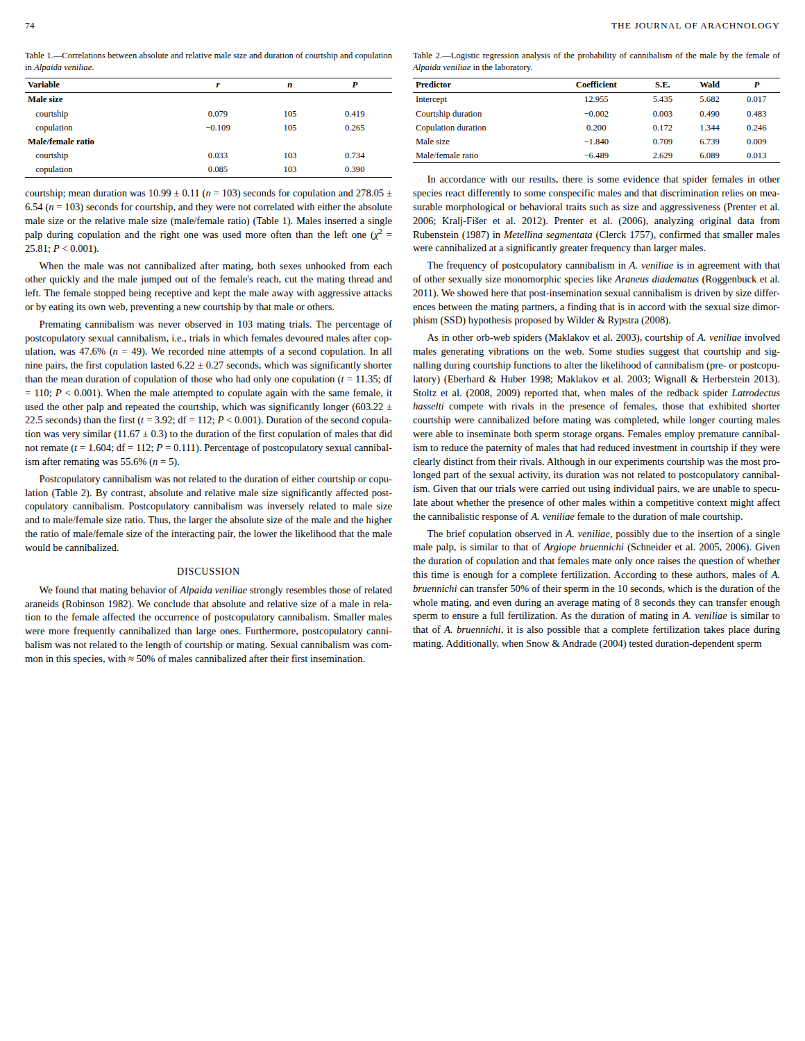74 The Journal of Arachnology
Table 1.—Correlations between absolute and relative male size and duration of courtship and copulation in Alpaida veniliae .
| Variable | r | n | P |
| --- | --- | --- | --- |
| Male size |
| courtship | 0.079 | 105 | 0.419 |
| copulation | −0.109 | 105 | 0.265 |
| Male/female ratio |
| courtship | 0.033 | 103 | 0.734 |
| copulation | 0.085 | 103 | 0.390 |
courtship; mean duration was 10.99 ± 0.11 (n = 103) seconds for copulation and 278.05 ± 6.54 (n = 103) seconds for courtship, and they were not correlated with either the absolute male size or the relative male size (male/female ratio) (Table 1). Males inserted a single palp during copulation and the right one was used more often than the left one (χ2 = 25.81; P < 0.001).
When the male was not cannibalized after mating, both sexes unhooked from each other quickly and the male jumped out of the female's reach, cut the mating thread and left. The female stopped being receptive and kept the male away with aggressive attacks or by eating its own web, preventing a new courtship by that male or others.
Premating cannibalism was never observed in 103 mating trials. The percentage of postcopulatory sexual cannibalism, i.e., trials in which females devoured males after copulation, was 47.6% (n = 49). We recorded nine attempts of a second copulation. In all nine pairs, the first copulation lasted 6.22 ± 0.27 seconds, which was significantly shorter than the mean duration of copulation of those who had only one copulation (t = 11.35; df = 110; P < 0.001). When the male attempted to copulate again with the same female, it used the other palp and repeated the courtship, which was significantly longer (603.22 ± 22.5 seconds) than the first (t = 3.92; df = 112; P < 0.001). Duration of the second copulation was very similar (11.67 ± 0.3) to the duration of the first copulation of males that did not remate (t = 1.604; df = 112; P = 0.111). Percentage of postcopulatory sexual cannibalism after remating was 55.6% (n = 5).
Postcopulatory cannibalism was not related to the duration of either courtship or copulation (Table 2). By contrast, absolute and relative male size significantly affected postcopulatory cannibalism. Postcopulatory cannibalism was inversely related to male size and to male/female size ratio. Thus, the larger the absolute size of the male and the higher the ratio of male/female size of the interacting pair, the lower the likelihood that the male would be cannibalized.
Discussion
We found that mating behavior of Alpaida veniliae strongly resembles those of related araneids (Robinson 1982). We conclude that absolute and relative size of a male in relation to the female affected the occurrence of postcopulatory cannibalism. Smaller males were more frequently cannibalized than large ones. Furthermore, postcopulatory cannibalism was not related to the length of courtship or mating. Sexual cannibalism was common in this species, with ≈ 50% of males cannibalized after their first insemination.
Table 2.—Logistic regression analysis of the probability of cannibalism of the male by the female of Alpaida veniliae in the laboratory.
| Predictor | Coefficient | S.E. | Wald | P |
| --- | --- | --- | --- | --- |
| Intercept | 12.955 | 5.435 | 5.682 | 0.017 |
| Courtship duration | −0.002 | 0.003 | 0.490 | 0.483 |
| Copulation duration | 0.200 | 0.172 | 1.344 | 0.246 |
| Male size | −1.840 | 0.709 | 6.739 | 0.009 |
| Male/female ratio | −6.489 | 2.629 | 6.089 | 0.013 |
In accordance with our results, there is some evidence that spider females in other species react differently to some conspecific males and that discrimination relies on measurable morphological or behavioral traits such as size and aggressiveness (Prenter et al. 2006; Kralj-Fišer et al. 2012). Prenter et al. (2006), analyzing original data from Rubenstein (1987) in Metellina segmentata (Clerck 1757), confirmed that smaller males were cannibalized at a significantly greater frequency than larger males.
The frequency of postcopulatory cannibalism in A. veniliae is in agreement with that of other sexually size monomorphic species like Araneus diadematus (Roggenbuck et al. 2011). We showed here that post-insemination sexual cannibalism is driven by size differences between the mating partners, a finding that is in accord with the sexual size dimorphism (SSD) hypothesis proposed by Wilder & Rypstra (2008).
As in other orb-web spiders (Maklakov et al. 2003), courtship of A. veniliae involved males generating vibrations on the web. Some studies suggest that courtship and signalling during courtship functions to alter the likelihood of cannibalism (pre- or postcopulatory) (Eberhard & Huber 1998; Maklakov et al. 2003; Wignall & Herberstein 2013). Stoltz et al. (2008, 2009) reported that, when males of the redback spider Latrodectus hasselti compete with rivals in the presence of females, those that exhibited shorter courtship were cannibalized before mating was completed, while longer courting males were able to inseminate both sperm storage organs. Females employ premature cannibalism to reduce the paternity of males that had reduced investment in courtship if they were clearly distinct from their rivals. Although in our experiments courtship was the most prolonged part of the sexual activity, its duration was not related to postcopulatory cannibalism. Given that our trials were carried out using individual pairs, we are unable to speculate about whether the presence of other males within a competitive context might affect the cannibalistic response of A. veniliae female to the duration of male courtship.
The brief copulation observed in A. veniliae, possibly due to the insertion of a single male palp, is similar to that of Argiope bruennichi (Schneider et al. 2005, 2006). Given the duration of copulation and that females mate only once raises the question of whether this time is enough for a complete fertilization. According to these authors, males of A. bruennichi can transfer 50% of their sperm in the 10 seconds, which is the duration of the whole mating, and even during an average mating of 8 seconds they can transfer enough sperm to ensure a full fertilization. As the duration of mating in A. veniliae is similar to that of A. bruennichi, it is also possible that a complete fertilization takes place during mating. Additionally, when Snow & Andrade (2004) tested duration-dependent sperm